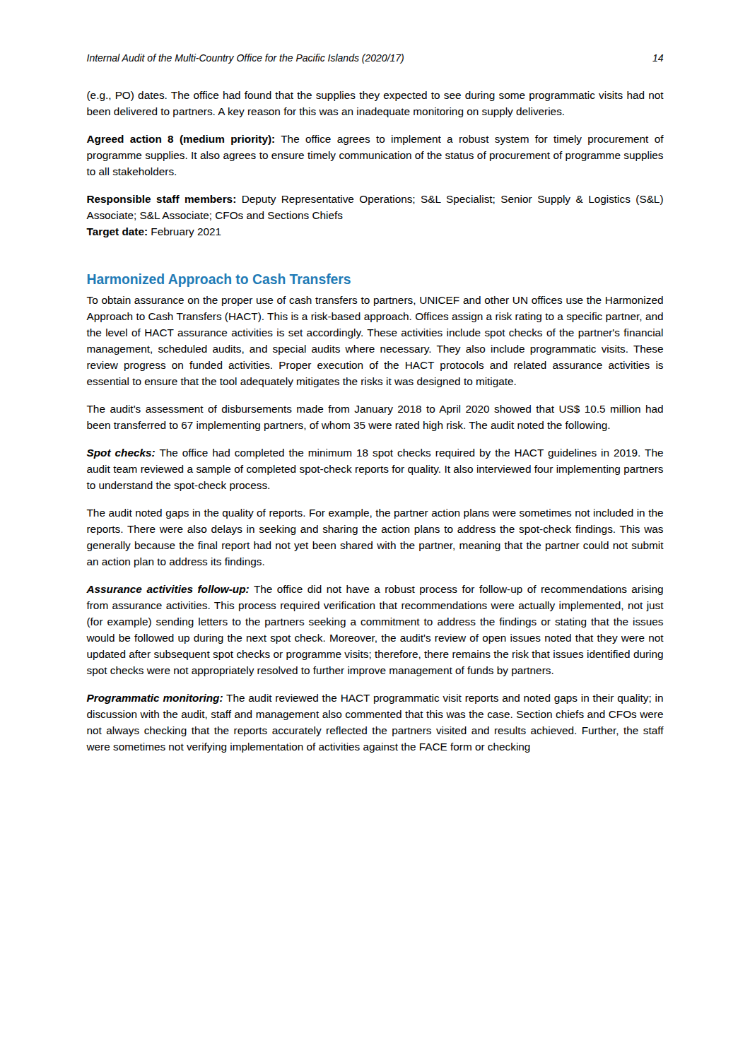Internal Audit of the Multi-Country Office for the Pacific Islands (2020/17) 14
(e.g., PO) dates. The office had found that the supplies they expected to see during some programmatic visits had not been delivered to partners. A key reason for this was an inadequate monitoring on supply deliveries.
Agreed action 8 (medium priority): The office agrees to implement a robust system for timely procurement of programme supplies. It also agrees to ensure timely communication of the status of procurement of programme supplies to all stakeholders.
Responsible staff members: Deputy Representative Operations; S&L Specialist; Senior Supply & Logistics (S&L) Associate; S&L Associate; CFOs and Sections Chiefs
Target date: February 2021
Harmonized Approach to Cash Transfers
To obtain assurance on the proper use of cash transfers to partners, UNICEF and other UN offices use the Harmonized Approach to Cash Transfers (HACT). This is a risk-based approach. Offices assign a risk rating to a specific partner, and the level of HACT assurance activities is set accordingly. These activities include spot checks of the partner's financial management, scheduled audits, and special audits where necessary. They also include programmatic visits. These review progress on funded activities. Proper execution of the HACT protocols and related assurance activities is essential to ensure that the tool adequately mitigates the risks it was designed to mitigate.
The audit's assessment of disbursements made from January 2018 to April 2020 showed that US$ 10.5 million had been transferred to 67 implementing partners, of whom 35 were rated high risk. The audit noted the following.
Spot checks: The office had completed the minimum 18 spot checks required by the HACT guidelines in 2019. The audit team reviewed a sample of completed spot-check reports for quality. It also interviewed four implementing partners to understand the spot-check process.
The audit noted gaps in the quality of reports. For example, the partner action plans were sometimes not included in the reports. There were also delays in seeking and sharing the action plans to address the spot-check findings. This was generally because the final report had not yet been shared with the partner, meaning that the partner could not submit an action plan to address its findings.
Assurance activities follow-up: The office did not have a robust process for follow-up of recommendations arising from assurance activities. This process required verification that recommendations were actually implemented, not just (for example) sending letters to the partners seeking a commitment to address the findings or stating that the issues would be followed up during the next spot check. Moreover, the audit's review of open issues noted that they were not updated after subsequent spot checks or programme visits; therefore, there remains the risk that issues identified during spot checks were not appropriately resolved to further improve management of funds by partners.
Programmatic monitoring: The audit reviewed the HACT programmatic visit reports and noted gaps in their quality; in discussion with the audit, staff and management also commented that this was the case. Section chiefs and CFOs were not always checking that the reports accurately reflected the partners visited and results achieved. Further, the staff were sometimes not verifying implementation of activities against the FACE form or checking